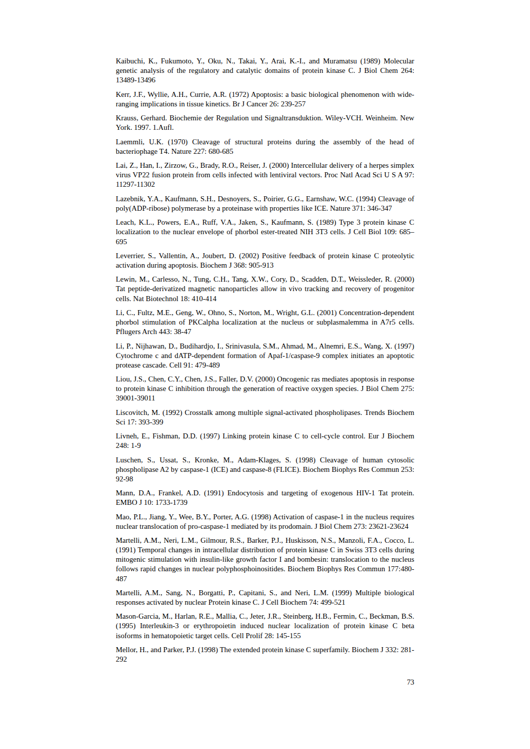Kaibuchi, K., Fukumoto, Y., Oku, N., Takai, Y., Arai, K.-I., and Muramatsu (1989) Molecular genetic analysis of the regulatory and catalytic domains of protein kinase C. J Biol Chem 264: 13489-13496
Kerr, J.F., Wyllie, A.H., Currie, A.R. (1972) Apoptosis: a basic biological phenomenon with wide-ranging implications in tissue kinetics. Br J Cancer 26: 239-257
Krauss, Gerhard. Biochemie der Regulation und Signaltransduktion. Wiley-VCH. Weinheim. New York. 1997. 1.Aufl.
Laemmli, U.K. (1970) Cleavage of structural proteins during the assembly of the head of bacteriophage T4. Nature 227: 680-685
Lai, Z., Han, I., Zirzow, G., Brady, R.O., Reiser, J. (2000) Intercellular delivery of a herpes simplex virus VP22 fusion protein from cells infected with lentiviral vectors. Proc Natl Acad Sci U S A 97: 11297-11302
Lazebnik, Y.A., Kaufmann, S.H., Desnoyers, S., Poirier, G.G., Earnshaw, W.C. (1994) Cleavage of poly(ADP-ribose) polymerase by a proteinase with properties like ICE. Nature 371: 346-347
Leach, K.L., Powers, E.A., Ruff, V.A., Jaken, S., Kaufmann, S. (1989) Type 3 protein kinase C localization to the nuclear envelope of phorbol ester-treated NIH 3T3 cells. J Cell Biol 109: 685–695
Leverrier, S., Vallentin, A., Joubert, D. (2002) Positive feedback of protein kinase C proteolytic activation during apoptosis. Biochem J 368: 905-913
Lewin, M., Carlesso, N., Tung, C.H., Tang, X.W., Cory, D., Scadden, D.T., Weissleder, R. (2000) Tat peptide-derivatized magnetic nanoparticles allow in vivo tracking and recovery of progenitor cells. Nat Biotechnol 18: 410-414
Li, C., Fultz, M.E., Geng, W., Ohno, S., Norton, M., Wright, G.L. (2001) Concentration-dependent phorbol stimulation of PKCalpha localization at the nucleus or subplasmalemma in A7r5 cells. Pflugers Arch 443: 38-47
Li, P., Nijhawan, D., Budihardjo, I., Srinivasula, S.M., Ahmad, M., Alnemri, E.S., Wang, X. (1997) Cytochrome c and dATP-dependent formation of Apaf-1/caspase-9 complex initiates an apoptotic protease cascade. Cell 91: 479-489
Liou, J.S., Chen, C.Y., Chen, J.S., Faller, D.V. (2000) Oncogenic ras mediates apoptosis in response to protein kinase C inhibition through the generation of reactive oxygen species. J Biol Chem 275: 39001-39011
Liscovitch, M. (1992) Crosstalk among multiple signal-activated phospholipases. Trends Biochem Sci 17: 393-399
Livneh, E., Fishman, D.D. (1997) Linking protein kinase C to cell-cycle control. Eur J Biochem 248: 1-9
Luschen, S., Ussat, S., Kronke, M., Adam-Klages, S. (1998) Cleavage of human cytosolic phospholipase A2 by caspase-1 (ICE) and caspase-8 (FLICE). Biochem Biophys Res Commun 253: 92-98
Mann, D.A., Frankel, A.D. (1991) Endocytosis and targeting of exogenous HIV-1 Tat protein. EMBO J 10: 1733-1739
Mao, P.L., Jiang, Y., Wee, B.Y., Porter, A.G. (1998) Activation of caspase-1 in the nucleus requires nuclear translocation of pro-caspase-1 mediated by its prodomain. J Biol Chem 273: 23621-23624
Martelli, A.M., Neri, L.M., Gilmour, R.S., Barker, P.J., Huskisson, N.S., Manzoli, F.A., Cocco, L. (1991) Temporal changes in intracellular distribution of protein kinase C in Swiss 3T3 cells during mitogenic stimulation with insulin-like growth factor I and bombesin: translocation to the nucleus follows rapid changes in nuclear polyphosphoinositides. Biochem Biophys Res Commun 177:480-487
Martelli, A.M., Sang, N., Borgatti, P., Capitani, S., and Neri, L.M. (1999) Multiple biological responses activated by nuclear Protein kinase C. J Cell Biochem 74: 499-521
Mason-Garcia, M., Harlan, R.E., Mallia, C., Jeter, J.R., Steinberg, H.B., Fermin, C., Beckman, B.S. (1995) Interleukin-3 or erythropoietin induced nuclear localization of protein kinase C beta isoforms in hematopoietic target cells. Cell Prolif 28: 145-155
Mellor, H., and Parker, P.J. (1998) The extended protein kinase C superfamily. Biochem J 332: 281-292
73